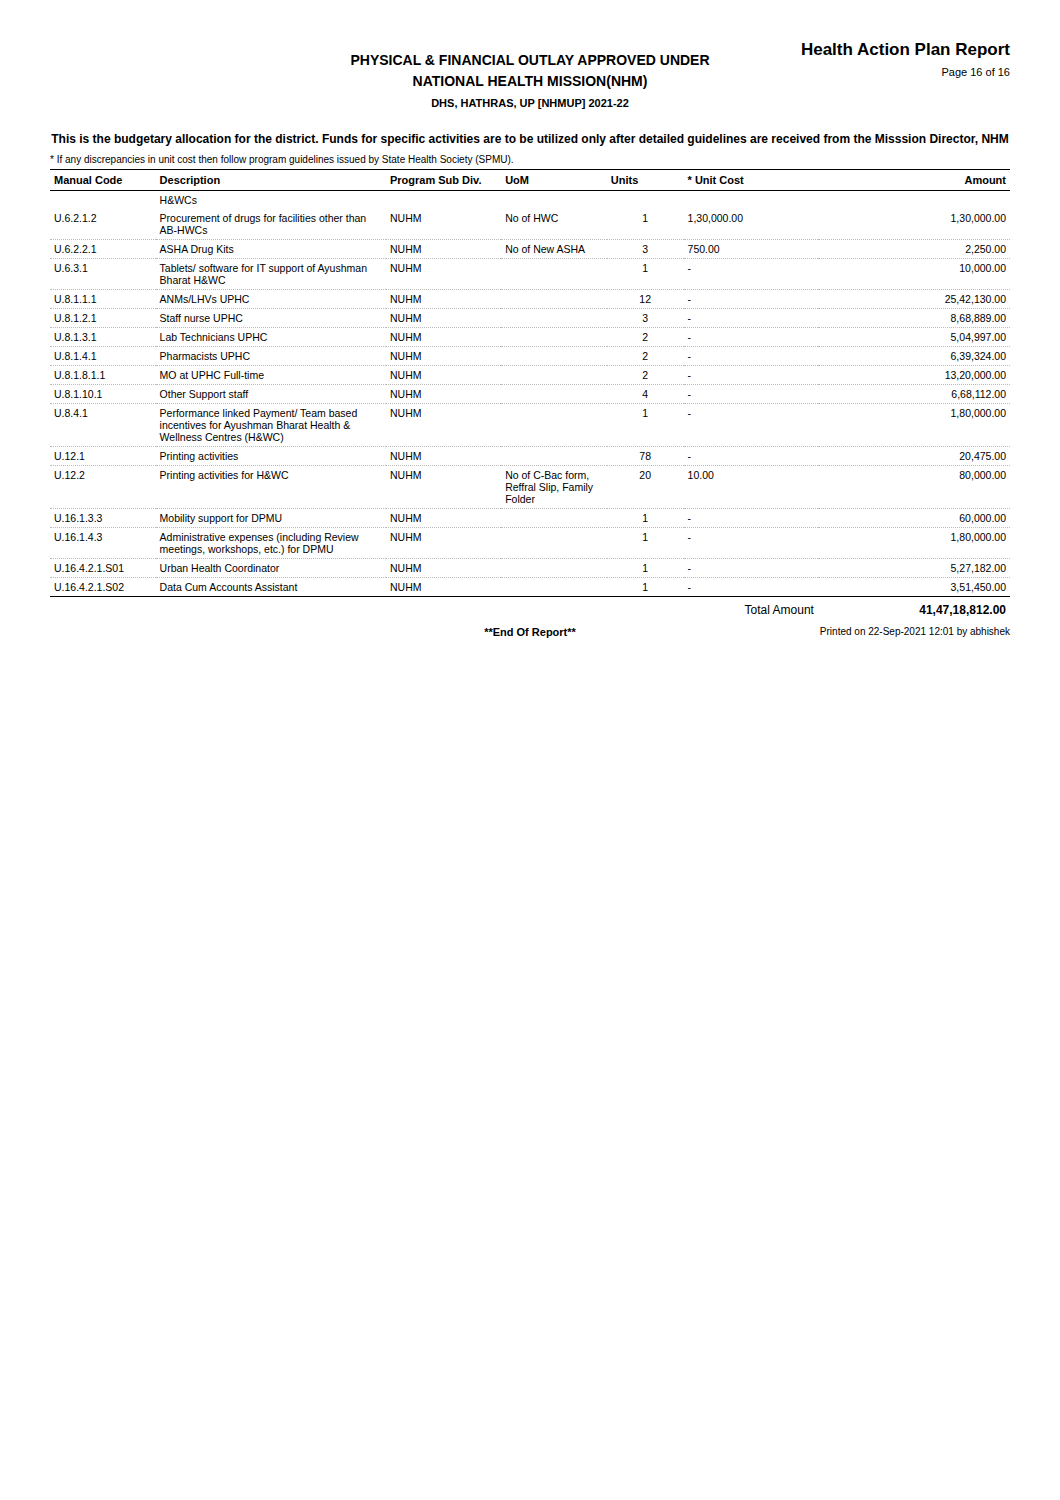Health Action Plan Report
Page 16 of 16
PHYSICAL & FINANCIAL OUTLAY APPROVED UNDER
NATIONAL HEALTH MISSION(NHM)
DHS, HATHRAS, UP [NHMUP] 2021-22
This is the budgetary allocation for the district. Funds for specific activities are to be utilized only after detailed guidelines are received from the Misssion Director, NHM
* If any discrepancies in unit cost then follow program guidelines issued by State Health Society (SPMU).
| Manual Code | Description | Program Sub Div. | UoM | Units | * Unit Cost | Amount |
| --- | --- | --- | --- | --- | --- | --- |
| | H&WCs | | | | | |
| U.6.2.1.2 | Procurement of drugs for facilities other than AB-HWCs | NUHM | No of HWC | 1 | 1,30,000.00 | 1,30,000.00 |
| U.6.2.2.1 | ASHA Drug Kits | NUHM | No of New ASHA | 3 | 750.00 | 2,250.00 |
| U.6.3.1 | Tablets/ software for IT support of Ayushman Bharat H&WC | NUHM | | 1 | - | 10,000.00 |
| U.8.1.1.1 | ANMs/LHVs UPHC | NUHM | | 12 | - | 25,42,130.00 |
| U.8.1.2.1 | Staff nurse UPHC | NUHM | | 3 | - | 8,68,889.00 |
| U.8.1.3.1 | Lab Technicians UPHC | NUHM | | 2 | - | 5,04,997.00 |
| U.8.1.4.1 | Pharmacists UPHC | NUHM | | 2 | - | 6,39,324.00 |
| U.8.1.8.1.1 | MO at UPHC Full-time | NUHM | | 2 | - | 13,20,000.00 |
| U.8.1.10.1 | Other Support staff | NUHM | | 4 | - | 6,68,112.00 |
| U.8.4.1 | Performance linked Payment/ Team based incentives for Ayushman Bharat Health & Wellness Centres (H&WC) | NUHM | | 1 | - | 1,80,000.00 |
| U.12.1 | Printing activities | NUHM | | 78 | - | 20,475.00 |
| U.12.2 | Printing activities for H&WC | NUHM | No of C-Bac form, Reffral Slip, Family Folder | 20 | 10.00 | 80,000.00 |
| U.16.1.3.3 | Mobility support for DPMU | NUHM | | 1 | - | 60,000.00 |
| U.16.1.4.3 | Administrative expenses (including Review meetings, workshops, etc.) for DPMU | NUHM | | 1 | - | 1,80,000.00 |
| U.16.4.2.1.S01 | Urban Health Coordinator | NUHM | | 1 | - | 5,27,182.00 |
| U.16.4.2.1.S02 | Data Cum Accounts Assistant | NUHM | | 1 | - | 3,51,450.00 |
| | Total Amount | 41,47,18,812.00 |
**End Of Report**
Printed on 22-Sep-2021 12:01 by abhishek